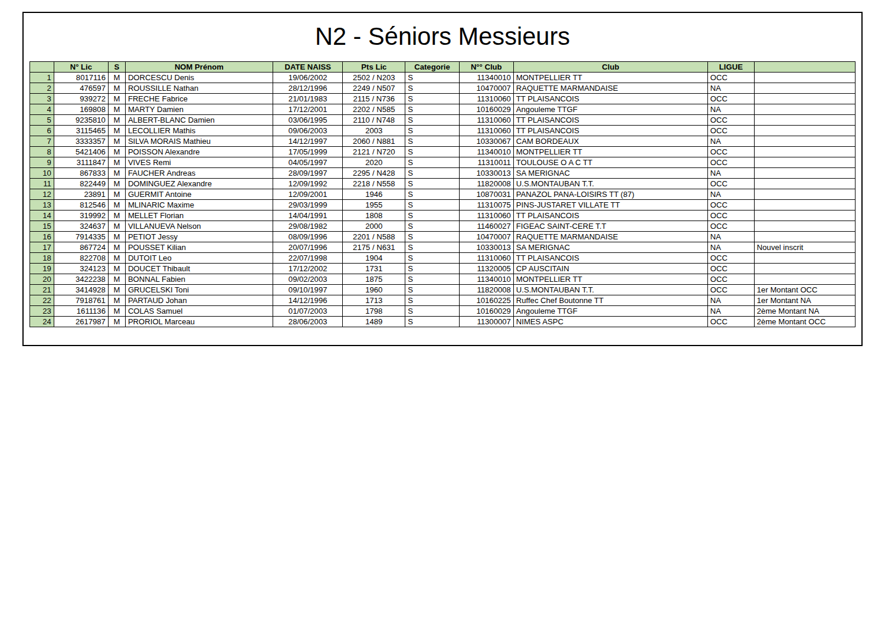N2 - Séniors Messieurs
| | N° Lic | S | NOM Prénom | DATE NAISS | Pts Lic | Categorie | N°° Club | Club | LIGUE | |
| --- | --- | --- | --- | --- | --- | --- | --- | --- | --- | --- |
| 1 | 8017116 | M | DORCESCU Denis | 19/06/2002 | 2502 / N203 | S | 11340010 | MONTPELLIER TT | OCC | |
| 2 | 476597 | M | ROUSSILLE Nathan | 28/12/1996 | 2249 / N507 | S | 10470007 | RAQUETTE MARMANDAISE | NA | |
| 3 | 939272 | M | FRECHE Fabrice | 21/01/1983 | 2115 / N736 | S | 11310060 | TT PLAISANCOIS | OCC | |
| 4 | 169808 | M | MARTY Damien | 17/12/2001 | 2202 / N585 | S | 10160029 | Angouleme TTGF | NA | |
| 5 | 9235810 | M | ALBERT-BLANC Damien | 03/06/1995 | 2110 / N748 | S | 11310060 | TT PLAISANCOIS | OCC | |
| 6 | 3115465 | M | LECOLLIER Mathis | 09/06/2003 | 2003 | S | 11310060 | TT PLAISANCOIS | OCC | |
| 7 | 3333357 | M | SILVA MORAIS Mathieu | 14/12/1997 | 2060 / N881 | S | 10330067 | CAM BORDEAUX | NA | |
| 8 | 5421406 | M | POISSON Alexandre | 17/05/1999 | 2121 / N720 | S | 11340010 | MONTPELLIER TT | OCC | |
| 9 | 3111847 | M | VIVES Remi | 04/05/1997 | 2020 | S | 11310011 | TOULOUSE O A C TT | OCC | |
| 10 | 867833 | M | FAUCHER Andreas | 28/09/1997 | 2295 / N428 | S | 10330013 | SA MERIGNAC | NA | |
| 11 | 822449 | M | DOMINGUEZ Alexandre | 12/09/1992 | 2218 / N558 | S | 11820008 | U.S.MONTAUBAN T.T. | OCC | |
| 12 | 23891 | M | GUERMIT Antoine | 12/09/2001 | 1946 | S | 10870031 | PANAZOL PANA-LOISIRS TT (87) | NA | |
| 13 | 812546 | M | MLINARIC Maxime | 29/03/1999 | 1955 | S | 11310075 | PINS-JUSTARET VILLATE TT | OCC | |
| 14 | 319992 | M | MELLET Florian | 14/04/1991 | 1808 | S | 11310060 | TT PLAISANCOIS | OCC | |
| 15 | 324637 | M | VILLANUEVA Nelson | 29/08/1982 | 2000 | S | 11460027 | FIGEAC SAINT-CERE T.T | OCC | |
| 16 | 7914335 | M | PETIOT Jessy | 08/09/1996 | 2201 / N588 | S | 10470007 | RAQUETTE MARMANDAISE | NA | |
| 17 | 867724 | M | POUSSET Kilian | 20/07/1996 | 2175 / N631 | S | 10330013 | SA MERIGNAC | NA | Nouvel inscrit |
| 18 | 822708 | M | DUTOIT Leo | 22/07/1998 | 1904 | S | 11310060 | TT PLAISANCOIS | OCC | |
| 19 | 324123 | M | DOUCET Thibault | 17/12/2002 | 1731 | S | 11320005 | CP AUSCITAIN | OCC | |
| 20 | 3422238 | M | BONNAL Fabien | 09/02/2003 | 1875 | S | 11340010 | MONTPELLIER TT | OCC | |
| 21 | 3414928 | M | GRUCELSKI Toni | 09/10/1997 | 1960 | S | 11820008 | U.S.MONTAUBAN T.T. | OCC | 1er Montant OCC |
| 22 | 7918761 | M | PARTAUD Johan | 14/12/1996 | 1713 | S | 10160225 | Ruffec Chef Boutonne TT | NA | 1er Montant NA |
| 23 | 1611136 | M | COLAS Samuel | 01/07/2003 | 1798 | S | 10160029 | Angouleme TTGF | NA | 2ème Montant NA |
| 24 | 2617987 | M | PRORIOL Marceau | 28/06/2003 | 1489 | S | 11300007 | NIMES ASPC | OCC | 2ème Montant OCC |